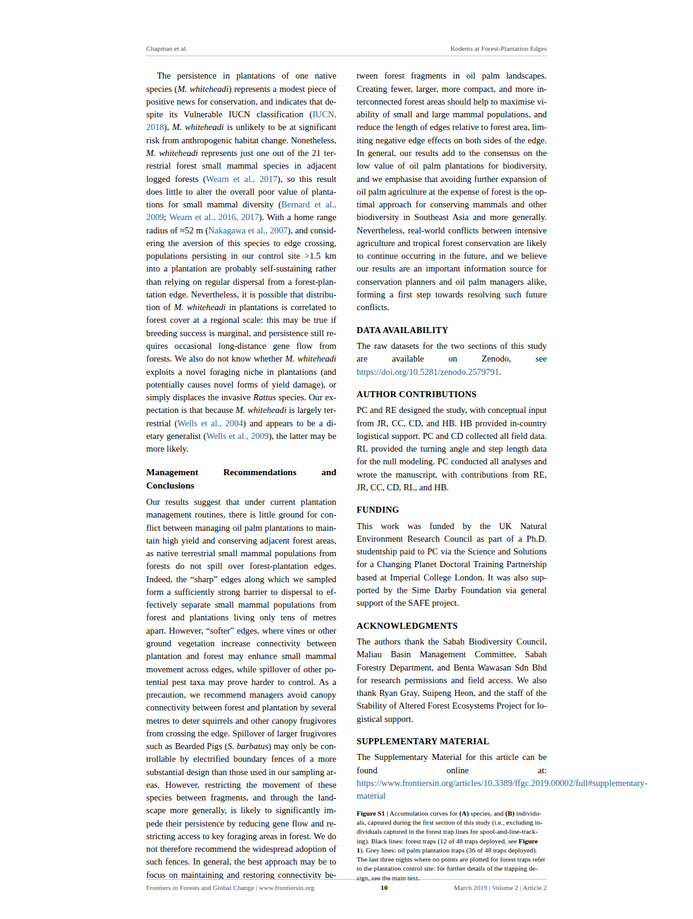Chapman et al.
Rodents at Forest-Plantation Edges
The persistence in plantations of one native species (M. whiteheadi) represents a modest piece of positive news for conservation, and indicates that despite its Vulnerable IUCN classification (IUCN, 2018), M. whiteheadi is unlikely to be at significant risk from anthropogenic habitat change. Nonetheless, M. whiteheadi represents just one out of the 21 terrestrial forest small mammal species in adjacent logged forests (Wearn et al., 2017), so this result does little to alter the overall poor value of plantations for small mammal diversity (Bernard et al., 2009; Wearn et al., 2016, 2017). With a home range radius of ≈52 m (Nakagawa et al., 2007), and considering the aversion of this species to edge crossing, populations persisting in our control site >1.5 km into a plantation are probably self-sustaining rather than relying on regular dispersal from a forest-plantation edge. Nevertheless, it is possible that distribution of M. whiteheadi in plantations is correlated to forest cover at a regional scale: this may be true if breeding success is marginal, and persistence still requires occasional long-distance gene flow from forests. We also do not know whether M. whiteheadi exploits a novel foraging niche in plantations (and potentially causes novel forms of yield damage), or simply displaces the invasive Rattus species. Our expectation is that because M. whiteheadi is largely terrestrial (Wells et al., 2004) and appears to be a dietary generalist (Wells et al., 2009), the latter may be more likely.
Management Recommendations and Conclusions
Our results suggest that under current plantation management routines, there is little ground for conflict between managing oil palm plantations to maintain high yield and conserving adjacent forest areas, as native terrestrial small mammal populations from forests do not spill over forest-plantation edges. Indeed, the “sharp” edges along which we sampled form a sufficiently strong barrier to dispersal to effectively separate small mammal populations from forest and plantations living only tens of metres apart. However, “softer” edges, where vines or other ground vegetation increase connectivity between plantation and forest may enhance small mammal movement across edges, while spillover of other potential pest taxa may prove harder to control. As a precaution, we recommend managers avoid canopy connectivity between forest and plantation by several metres to deter squirrels and other canopy frugivores from crossing the edge. Spillover of larger frugivores such as Bearded Pigs (S. barbatus) may only be controllable by electrified boundary fences of a more substantial design than those used in our sampling areas. However, restricting the movement of these species between fragments, and through the landscape more generally, is likely to significantly impede their persistence by reducing gene flow and restricting access to key foraging areas in forest. We do not therefore recommend the widespread adoption of such fences. In general, the best approach may be to focus on maintaining and restoring connectivity between forest fragments in oil palm landscapes. Creating fewer, larger, more compact, and more interconnected forest areas should help to maximise viability of small and large mammal populations, and reduce the length of edges relative to forest area, limiting negative edge effects on both sides of the edge. In general, our results add to the consensus on the low value of oil palm plantations for biodiversity, and we emphasise that avoiding further expansion of oil palm agriculture at the expense of forest is the optimal approach for conserving mammals and other biodiversity in Southeast Asia and more generally. Nevertheless, real-world conflicts between intensive agriculture and tropical forest conservation are likely to continue occurring in the future, and we believe our results are an important information source for conservation planners and oil palm managers alike, forming a first step towards resolving such future conflicts.
Data Availability
The raw datasets for the two sections of this study are available on Zenodo, see https://doi.org/10.5281/zenodo.2579791.
Author Contributions
PC and RE designed the study, with conceptual input from JR, CC, CD, and HB. HB provided in-country logistical support. PC and CD collected all field data. RL provided the turning angle and step length data for the null modeling. PC conducted all analyses and wrote the manuscript, with contributions from RE, JR, CC, CD, RL, and HB.
Funding
This work was funded by the UK Natural Environment Research Council as part of a Ph.D. studentship paid to PC via the Science and Solutions for a Changing Planet Doctoral Training Partnership based at Imperial College London. It was also supported by the Sime Darby Foundation via general support of the SAFE project.
Acknowledgments
The authors thank the Sabah Biodiversity Council, Maliau Basin Management Committee, Sabah Forestry Department, and Benta Wawasan Sdn Bhd for research permissions and field access. We also thank Ryan Gray, Suipeng Heon, and the staff of the Stability of Altered Forest Ecosystems Project for logistical support.
Supplementary Material
The Supplementary Material for this article can be found online at: https://www.frontiersin.org/articles/10.3389/ffgc.2019.00002/full#supplementary-material
Figure S1 | Accumulation curves for (A) species, and (B) individuals, captured during the first section of this study (i.e., excluding individuals captured in the forest trap lines for spool-and-line-tracking). Black lines: forest traps (12 of 48 traps deployed, see Figure 1). Grey lines: oil palm plantation traps (36 of 48 traps deployed). The last three nights where no points are plotted for forest traps refer to the plantation control site: for further details of the trapping design, see the main text.
Frontiers in Forests and Global Change | www.frontiersin.org
10
March 2019 | Volume 2 | Article 2